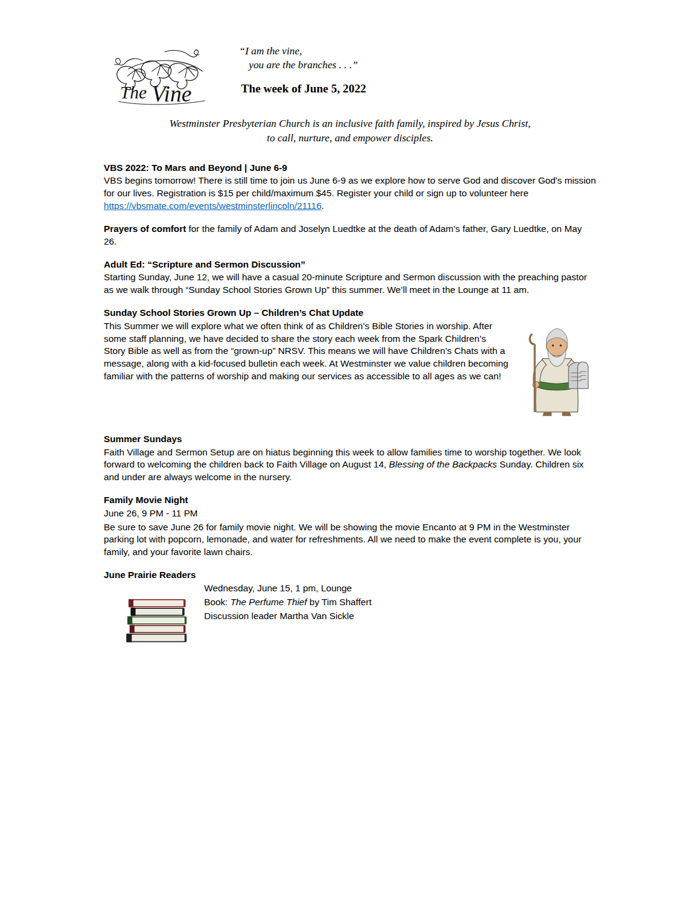The Vine
“I am the vine, you are the branches . . .”
The week of June 5, 2022
Westminster Presbyterian Church is an inclusive faith family, inspired by Jesus Christ,
to call, nurture, and empower disciples.
VBS 2022: To Mars and Beyond | June 6-9
VBS begins tomorrow! There is still time to join us June 6-9 as we explore how to serve God and discover God's mission for our lives. Registration is $15 per child/maximum $45. Register your child or sign up to volunteer here https://vbsmate.com/events/westminsterlincoln/21116.
Prayers of comfort for the family of Adam and Joselyn Luedtke at the death of Adam’s father, Gary Luedtke, on May 26.
Adult Ed: “Scripture and Sermon Discussion”
Starting Sunday, June 12, we will have a casual 20-minute Scripture and Sermon discussion with the preaching pastor as we walk through “Sunday School Stories Grown Up” this summer. We’ll meet in the Lounge at 11 am.
Sunday School Stories Grown Up – Children’s Chat Update
This Summer we will explore what we often think of as Children’s Bible Stories in worship. After some staff planning, we have decided to share the story each week from the Spark Children’s Story Bible as well as from the “grown-up” NRSV. This means we will have Children’s Chats with a message, along with a kid-focused bulletin each week. At Westminster we value children becoming familiar with the patterns of worship and making our services as accessible to all ages as we can!
Summer Sundays
Faith Village and Sermon Setup are on hiatus beginning this week to allow families time to worship together. We look forward to welcoming the children back to Faith Village on August 14, Blessing of the Backpacks Sunday. Children six and under are always welcome in the nursery.
Family Movie Night
June 26, 9 PM - 11 PM
Be sure to save June 26 for family movie night. We will be showing the movie Encanto at 9 PM in the Westminster parking lot with popcorn, lemonade, and water for refreshments. All we need to make the event complete is you, your family, and your favorite lawn chairs.
June Prairie Readers
Wednesday, June 15, 1 pm, Lounge
Book: The Perfume Thief by Tim Shaffert
Discussion leader Martha Van Sickle